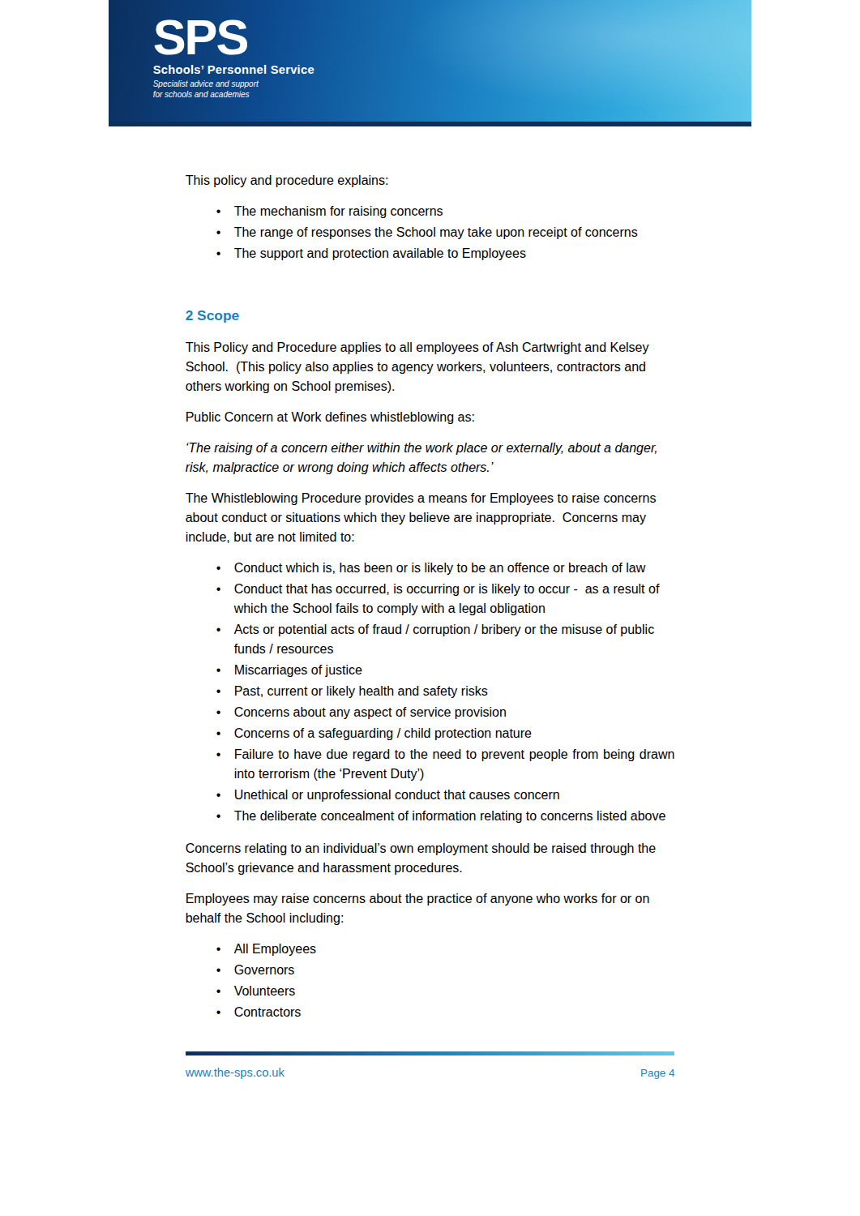SPS
Schools’ Personnel Service
Specialist advice and support
for schools and academies
This policy and procedure explains:
The mechanism for raising concerns
The range of responses the School may take upon receipt of concerns
The support and protection available to Employees
2 Scope
This Policy and Procedure applies to all employees of Ash Cartwright and Kelsey School. (This policy also applies to agency workers, volunteers, contractors and others working on School premises).
Public Concern at Work defines whistleblowing as:
‘The raising of a concern either within the work place or externally, about a danger, risk, malpractice or wrong doing which affects others.’
The Whistleblowing Procedure provides a means for Employees to raise concerns about conduct or situations which they believe are inappropriate. Concerns may include, but are not limited to:
Conduct which is, has been or is likely to be an offence or breach of law
Conduct that has occurred, is occurring or is likely to occur - as a result of which the School fails to comply with a legal obligation
Acts or potential acts of fraud / corruption / bribery or the misuse of public funds / resources
Miscarriages of justice
Past, current or likely health and safety risks
Concerns about any aspect of service provision
Concerns of a safeguarding / child protection nature
Failure to have due regard to the need to prevent people from being drawn into terrorism (the ‘Prevent Duty’)
Unethical or unprofessional conduct that causes concern
The deliberate concealment of information relating to concerns listed above
Concerns relating to an individual’s own employment should be raised through the School’s grievance and harassment procedures.
Employees may raise concerns about the practice of anyone who works for or on behalf the School including:
All Employees
Governors
Volunteers
Contractors
www.the-sps.co.uk Page 4